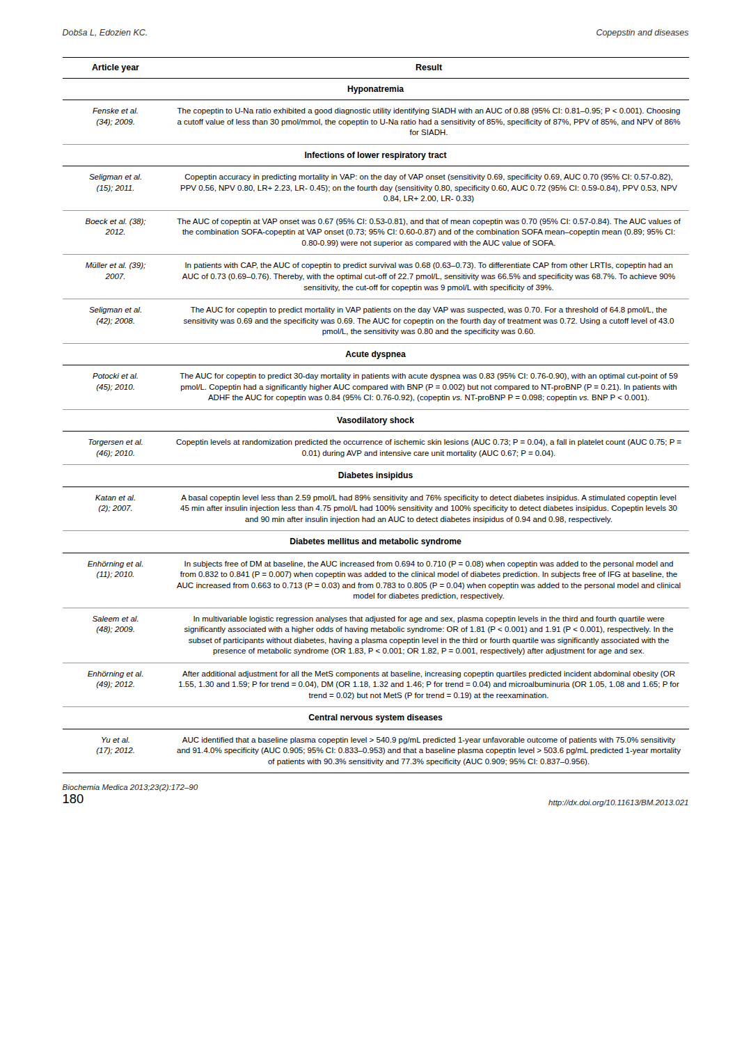Dobša L, Edozien KC. Copepstin and diseases
| Article year | Result |
| --- | --- |
| Hyponatremia |
| Fenske et al. (34); 2009. | The copeptin to U-Na ratio exhibited a good diagnostic utility identifying SIADH with an AUC of 0.88 (95% CI: 0.81–0.95; P < 0.001). Choosing a cutoff value of less than 30 pmol/mmol, the copeptin to U-Na ratio had a sensitivity of 85%, specificity of 87%, PPV of 85%, and NPV of 86% for SIADH. |
| Infections of lower respiratory tract |
| Seligman et al. (15); 2011. | Copeptin accuracy in predicting mortality in VAP: on the day of VAP onset (sensitivity 0.69, specificity 0.69, AUC 0.70 (95% CI: 0.57-0.82), PPV 0.56, NPV 0.80, LR+ 2.23, LR- 0.45); on the fourth day (sensitivity 0.80, specificity 0.60, AUC 0.72 (95% CI: 0.59-0.84), PPV 0.53, NPV 0.84, LR+ 2.00, LR- 0.33) |
| Boeck et al. (38); 2012. | The AUC of copeptin at VAP onset was 0.67 (95% CI: 0.53-0.81), and that of mean copeptin was 0.70 (95% CI: 0.57-0.84). The AUC values of the combination SOFA-copeptin at VAP onset (0.73; 95% CI: 0.60-0.87) and of the combination SOFA mean–copeptin mean (0.89; 95% CI: 0.80-0.99) were not superior as compared with the AUC value of SOFA. |
| Müller et al. (39); 2007. | In patients with CAP, the AUC of copeptin to predict survival was 0.68 (0.63–0.73). To differentiate CAP from other LRTIs, copeptin had an AUC of 0.73 (0.69–0.76). Thereby, with the optimal cut-off of 22.7 pmol/L, sensitivity was 66.5% and specificity was 68.7%. To achieve 90% sensitivity, the cut-off for copeptin was 9 pmol/L with specificity of 39%. |
| Seligman et al. (42); 2008. | The AUC for copeptin to predict mortality in VAP patients on the day VAP was suspected, was 0.70. For a threshold of 64.8 pmol/L, the sensitivity was 0.69 and the specificity was 0.69. The AUC for copeptin on the fourth day of treatment was 0.72. Using a cutoff level of 43.0 pmol/L, the sensitivity was 0.80 and the specificity was 0.60. |
| Acute dyspnea |
| Potocki et al. (45); 2010. | The AUC for copeptin to predict 30-day mortality in patients with acute dyspnea was 0.83 (95% CI: 0.76-0.90), with an optimal cut-point of 59 pmol/L. Copeptin had a significantly higher AUC compared with BNP (P = 0.002) but not compared to NT-proBNP (P = 0.21). In patients with ADHF the AUC for copeptin was 0.84 (95% CI: 0.76-0.92), (copeptin vs. NT-proBNP P = 0.098; copeptin vs. BNP P < 0.001). |
| Vasodilatory shock |
| Torgersen et al. (46); 2010. | Copeptin levels at randomization predicted the occurrence of ischemic skin lesions (AUC 0.73; P = 0.04), a fall in platelet count (AUC 0.75; P = 0.01) during AVP and intensive care unit mortality (AUC 0.67; P = 0.04). |
| Diabetes insipidus |
| Katan et al. (2); 2007. | A basal copeptin level less than 2.59 pmol/L had 89% sensitivity and 76% specificity to detect diabetes insipidus. A stimulated copeptin level 45 min after insulin injection less than 4.75 pmol/L had 100% sensitivity and 100% specificity to detect diabetes insipidus. Copeptin levels 30 and 90 min after insulin injection had an AUC to detect diabetes insipidus of 0.94 and 0.98, respectively. |
| Diabetes mellitus and metabolic syndrome |
| Enhörning et al. (11); 2010. | In subjects free of DM at baseline, the AUC increased from 0.694 to 0.710 (P = 0.08) when copeptin was added to the personal model and from 0.832 to 0.841 (P = 0.007) when copeptin was added to the clinical model of diabetes prediction. In subjects free of IFG at baseline, the AUC increased from 0.663 to 0.713 (P = 0.03) and from 0.783 to 0.805 (P = 0.04) when copeptin was added to the personal model and clinical model for diabetes prediction, respectively. |
| Saleem et al. (48); 2009. | In multivariable logistic regression analyses that adjusted for age and sex, plasma copeptin levels in the third and fourth quartile were significantly associated with a higher odds of having metabolic syndrome: OR of 1.81 (P < 0.001) and 1.91 (P < 0.001), respectively. In the subset of participants without diabetes, having a plasma copeptin level in the third or fourth quartile was significantly associated with the presence of metabolic syndrome (OR 1.83, P < 0.001; OR 1.82, P = 0.001, respectively) after adjustment for age and sex. |
| Enhörning et al. (49); 2012. | After additional adjustment for all the MetS components at baseline, increasing copeptin quartiles predicted incident abdominal obesity (OR 1.55, 1.30 and 1.59; P for trend = 0.04), DM (OR 1.18, 1.32 and 1.46; P for trend = 0.04) and microalbuminuria (OR 1.05, 1.08 and 1.65; P for trend = 0.02) but not MetS (P for trend = 0.19) at the reexamination. |
| Central nervous system diseases |
| Yu et al. (17); 2012. | AUC identified that a baseline plasma copeptin level > 540.9 pg/mL predicted 1-year unfavorable outcome of patients with 75.0% sensitivity and 91.4.0% specificity (AUC 0.905; 95% CI: 0.833–0.953) and that a baseline plasma copeptin level > 503.6 pg/mL predicted 1-year mortality of patients with 90.3% sensitivity and 77.3% specificity (AUC 0.909; 95% CI: 0.837–0.956). |
Biochemia Medica 2013;23(2):172–90 180
http://dx.doi.org/10.11613/BM.2013.021